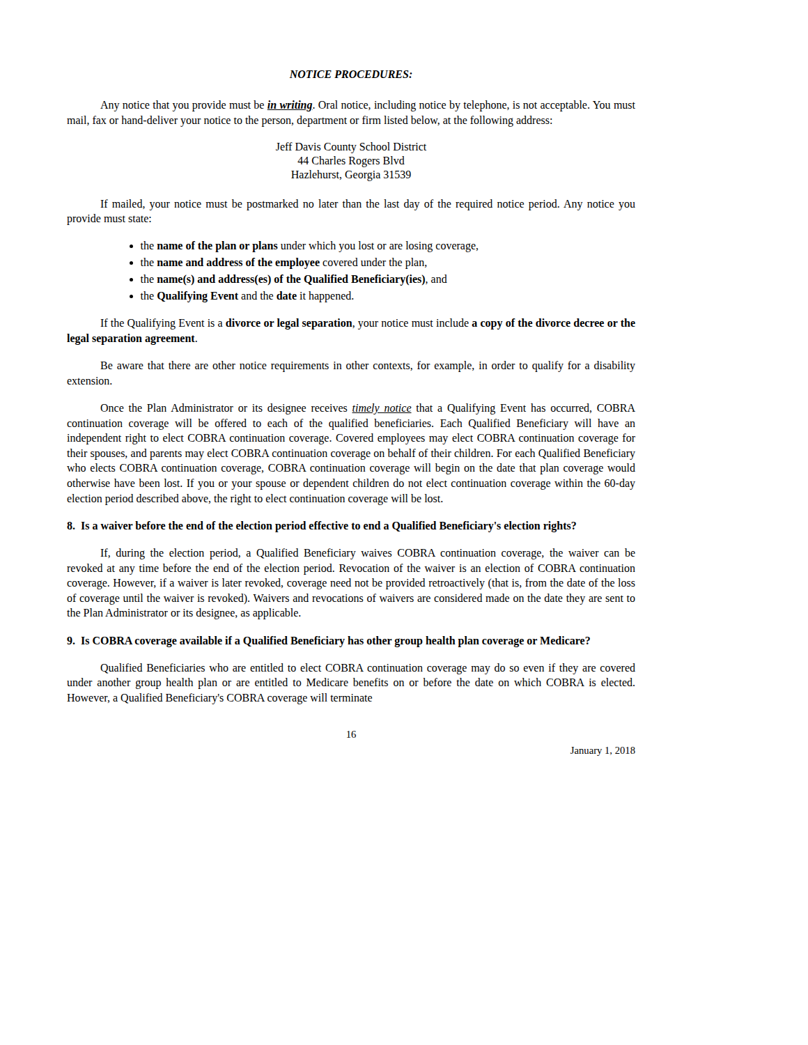NOTICE PROCEDURES:
Any notice that you provide must be in writing. Oral notice, including notice by telephone, is not acceptable. You must mail, fax or hand-deliver your notice to the person, department or firm listed below, at the following address:
Jeff Davis County School District
44 Charles Rogers Blvd
Hazlehurst, Georgia 31539
If mailed, your notice must be postmarked no later than the last day of the required notice period. Any notice you provide must state:
the name of the plan or plans under which you lost or are losing coverage,
the name and address of the employee covered under the plan,
the name(s) and address(es) of the Qualified Beneficiary(ies), and
the Qualifying Event and the date it happened.
If the Qualifying Event is a divorce or legal separation, your notice must include a copy of the divorce decree or the legal separation agreement.
Be aware that there are other notice requirements in other contexts, for example, in order to qualify for a disability extension.
Once the Plan Administrator or its designee receives timely notice that a Qualifying Event has occurred, COBRA continuation coverage will be offered to each of the qualified beneficiaries. Each Qualified Beneficiary will have an independent right to elect COBRA continuation coverage. Covered employees may elect COBRA continuation coverage for their spouses, and parents may elect COBRA continuation coverage on behalf of their children. For each Qualified Beneficiary who elects COBRA continuation coverage, COBRA continuation coverage will begin on the date that plan coverage would otherwise have been lost. If you or your spouse or dependent children do not elect continuation coverage within the 60-day election period described above, the right to elect continuation coverage will be lost.
8. Is a waiver before the end of the election period effective to end a Qualified Beneficiary's election rights?
If, during the election period, a Qualified Beneficiary waives COBRA continuation coverage, the waiver can be revoked at any time before the end of the election period. Revocation of the waiver is an election of COBRA continuation coverage. However, if a waiver is later revoked, coverage need not be provided retroactively (that is, from the date of the loss of coverage until the waiver is revoked). Waivers and revocations of waivers are considered made on the date they are sent to the Plan Administrator or its designee, as applicable.
9. Is COBRA coverage available if a Qualified Beneficiary has other group health plan coverage or Medicare?
Qualified Beneficiaries who are entitled to elect COBRA continuation coverage may do so even if they are covered under another group health plan or are entitled to Medicare benefits on or before the date on which COBRA is elected. However, a Qualified Beneficiary's COBRA coverage will terminate
16
January 1, 2018